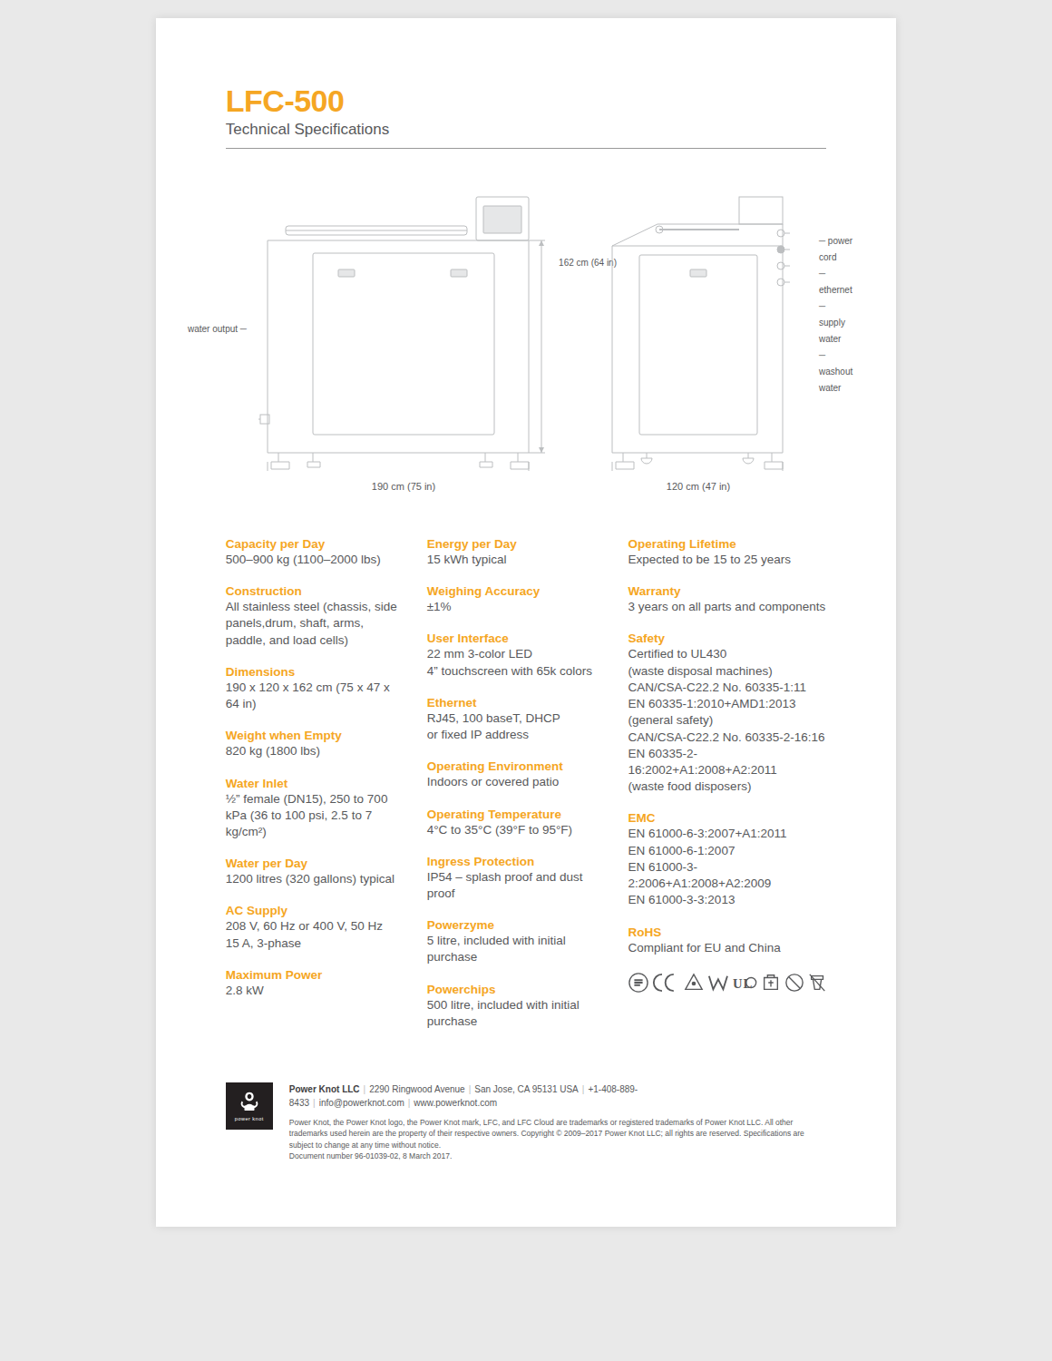LFC-500
Technical Specifications
water output ─ 162 cm (64 in)
190 cm (75 in)
─ power cord
─ ethernet
─ supply water
─ washout water
120 cm (47 in)
Capacity per Day
500–900 kg (1100–2000 lbs)
Construction
All stainless steel (chassis, side panels,drum, shaft, arms, paddle, and load cells)
Dimensions
190 x 120 x 162 cm (75 x 47 x 64 in)
Weight when Empty
820 kg (1800 lbs)
Water Inlet
½” female (DN15), 250 to 700 kPa (36 to 100 psi, 2.5 to 7 kg/cm²)
Water per Day
1200 litres (320 gallons) typical
AC Supply
208 V, 60 Hz or 400 V, 50 Hz
15 A, 3-phase
Maximum Power
2.8 kW
Energy per Day
15 kWh typical
Weighing Accuracy
±1%
User Interface
22 mm 3-color LED
4” touchscreen with 65k colors
Ethernet
RJ45, 100 baseT, DHCP
or fixed IP address
Operating Environment
Indoors or covered patio
Operating Temperature
4°C to 35°C (39°F to 95°F)
Ingress Protection
IP54 – splash proof and dust proof
Powerzyme
5 litre, included with initial purchase
Powerchips
500 litre, included with initial purchase
Operating Lifetime
Expected to be 15 to 25 years
Warranty
3 years on all parts and components
Safety
Certified to UL430
(waste disposal machines)
CAN/CSA-C22.2 No. 60335-1:11
EN 60335-1:2010+AMD1:2013
(general safety)
CAN/CSA-C22.2 No. 60335-2-16:16
EN 60335-2-16:2002+A1:2008+A2:2011
(waste food disposers)
EMC
EN 61000-6-3:2007+A1:2011
EN 61000-6-1:2007
EN 61000-3-2:2006+A1:2008+A2:2009
EN 61000-3-3:2013
RoHS
Compliant for EU and China
UL
power knot
Power Knot LLC|2290 Ringwood Avenue|San Jose, CA 95131 USA|+1-408-889-8433|info@powerknot.com|www.powerknot.com
Power Knot, the Power Knot logo, the Power Knot mark, LFC, and LFC Cloud are trademarks or registered trademarks of Power Knot LLC. All other trademarks used herein are the property of their respective owners. Copyright © 2009–2017 Power Knot LLC; all rights are reserved. Specifications are subject to change at any time without notice.
Document number 96-01039-02, 8 March 2017.